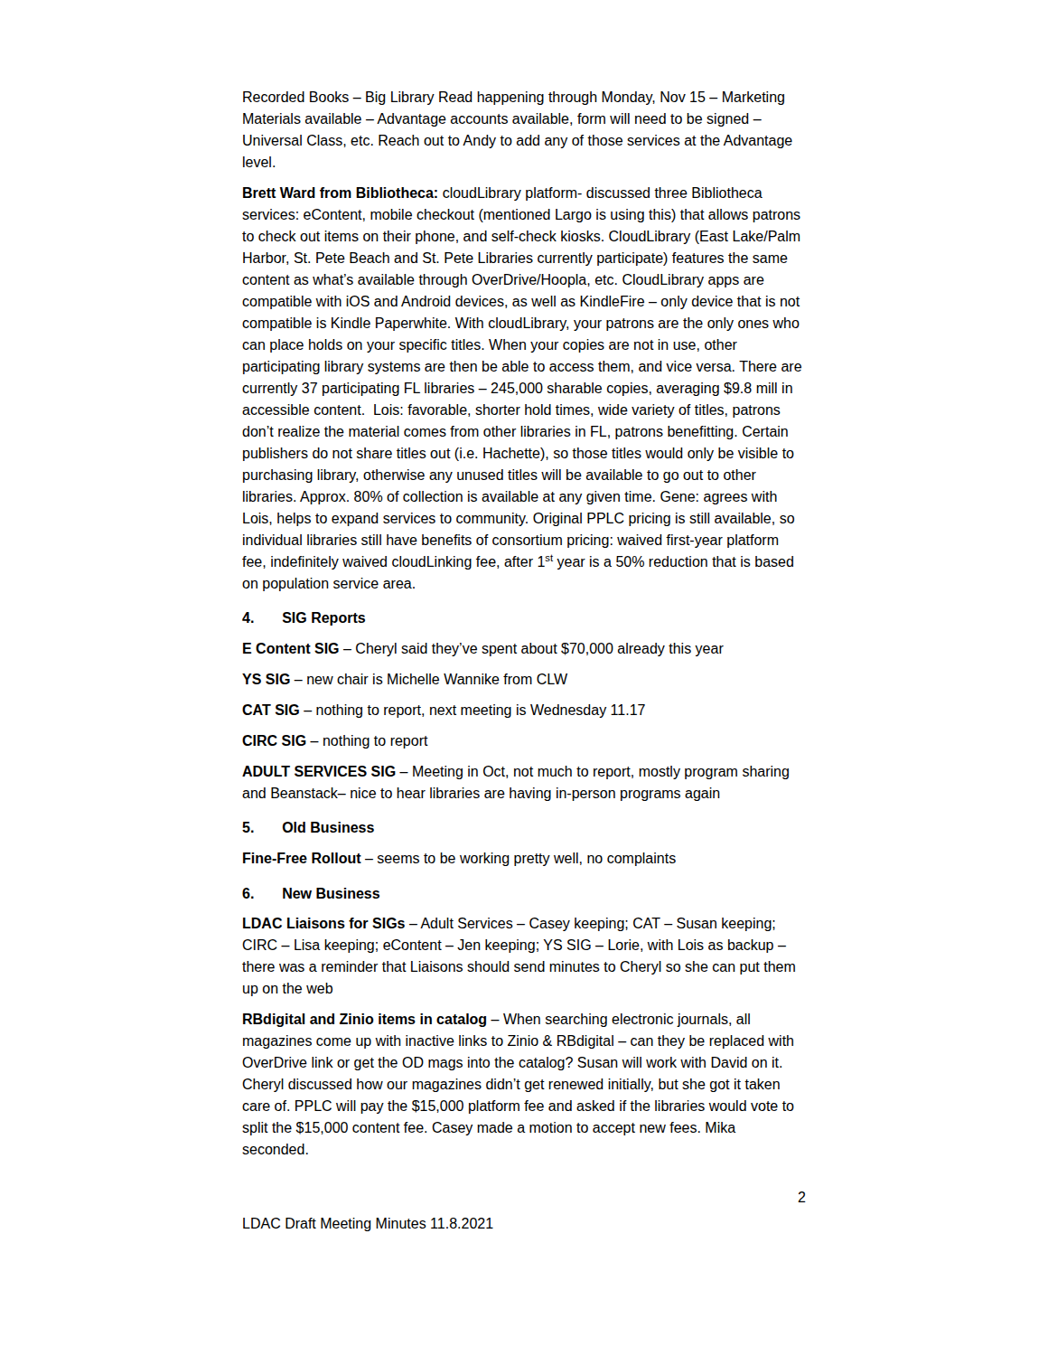Recorded Books – Big Library Read happening through Monday, Nov 15 – Marketing Materials available – Advantage accounts available, form will need to be signed – Universal Class, etc. Reach out to Andy to add any of those services at the Advantage level.
Brett Ward from Bibliotheca: cloudLibrary platform- discussed three Bibliotheca services: eContent, mobile checkout (mentioned Largo is using this) that allows patrons to check out items on their phone, and self-check kiosks. CloudLibrary (East Lake/Palm Harbor, St. Pete Beach and St. Pete Libraries currently participate) features the same content as what’s available through OverDrive/Hoopla, etc. CloudLibrary apps are compatible with iOS and Android devices, as well as KindleFire – only device that is not compatible is Kindle Paperwhite. With cloudLibrary, your patrons are the only ones who can place holds on your specific titles. When your copies are not in use, other participating library systems are then be able to access them, and vice versa. There are currently 37 participating FL libraries – 245,000 sharable copies, averaging $9.8 mill in accessible content. Lois: favorable, shorter hold times, wide variety of titles, patrons don’t realize the material comes from other libraries in FL, patrons benefitting. Certain publishers do not share titles out (i.e. Hachette), so those titles would only be visible to purchasing library, otherwise any unused titles will be available to go out to other libraries. Approx. 80% of collection is available at any given time. Gene: agrees with Lois, helps to expand services to community. Original PPLC pricing is still available, so individual libraries still have benefits of consortium pricing: waived first-year platform fee, indefinitely waived cloudLinking fee, after 1st year is a 50% reduction that is based on population service area.
4. SIG Reports
E Content SIG – Cheryl said they’ve spent about $70,000 already this year
YS SIG – new chair is Michelle Wannike from CLW
CAT SIG – nothing to report, next meeting is Wednesday 11.17
CIRC SIG – nothing to report
ADULT SERVICES SIG – Meeting in Oct, not much to report, mostly program sharing and Beanstack– nice to hear libraries are having in-person programs again
5. Old Business
Fine-Free Rollout – seems to be working pretty well, no complaints
6. New Business
LDAC Liaisons for SIGs – Adult Services – Casey keeping; CAT – Susan keeping; CIRC – Lisa keeping; eContent – Jen keeping; YS SIG – Lorie, with Lois as backup – there was a reminder that Liaisons should send minutes to Cheryl so she can put them up on the web
RBdigital and Zinio items in catalog – When searching electronic journals, all magazines come up with inactive links to Zinio & RBdigital – can they be replaced with OverDrive link or get the OD mags into the catalog? Susan will work with David on it. Cheryl discussed how our magazines didn’t get renewed initially, but she got it taken care of. PPLC will pay the $15,000 platform fee and asked if the libraries would vote to split the $15,000 content fee. Casey made a motion to accept new fees. Mika seconded.
LDAC Draft Meeting Minutes 11.8.2021
2